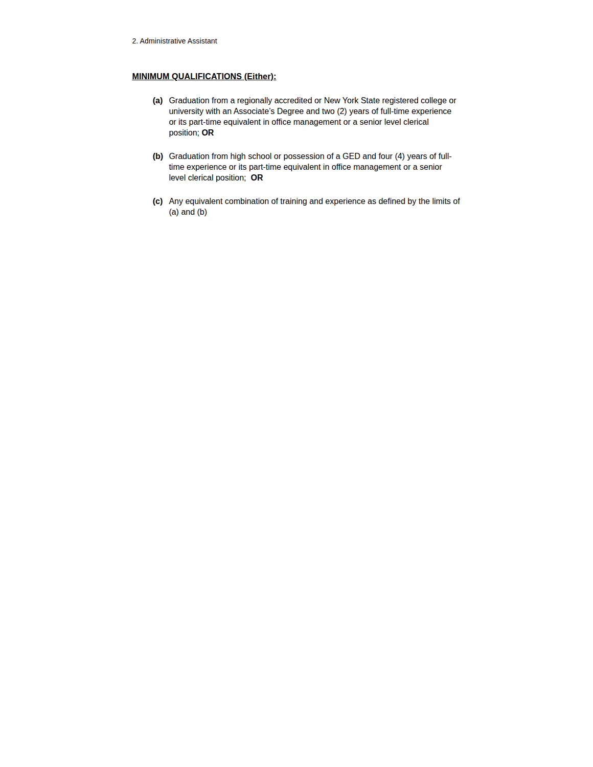2. Administrative Assistant
MINIMUM QUALIFICATIONS (Either):
(a) Graduation from a regionally accredited or New York State registered college or university with an Associate’s Degree and two (2) years of full-time experience or its part-time equivalent in office management or a senior level clerical position; OR
(b) Graduation from high school or possession of a GED and four (4) years of full-time experience or its part-time equivalent in office management or a senior level clerical position; OR
(c) Any equivalent combination of training and experience as defined by the limits of (a) and (b)